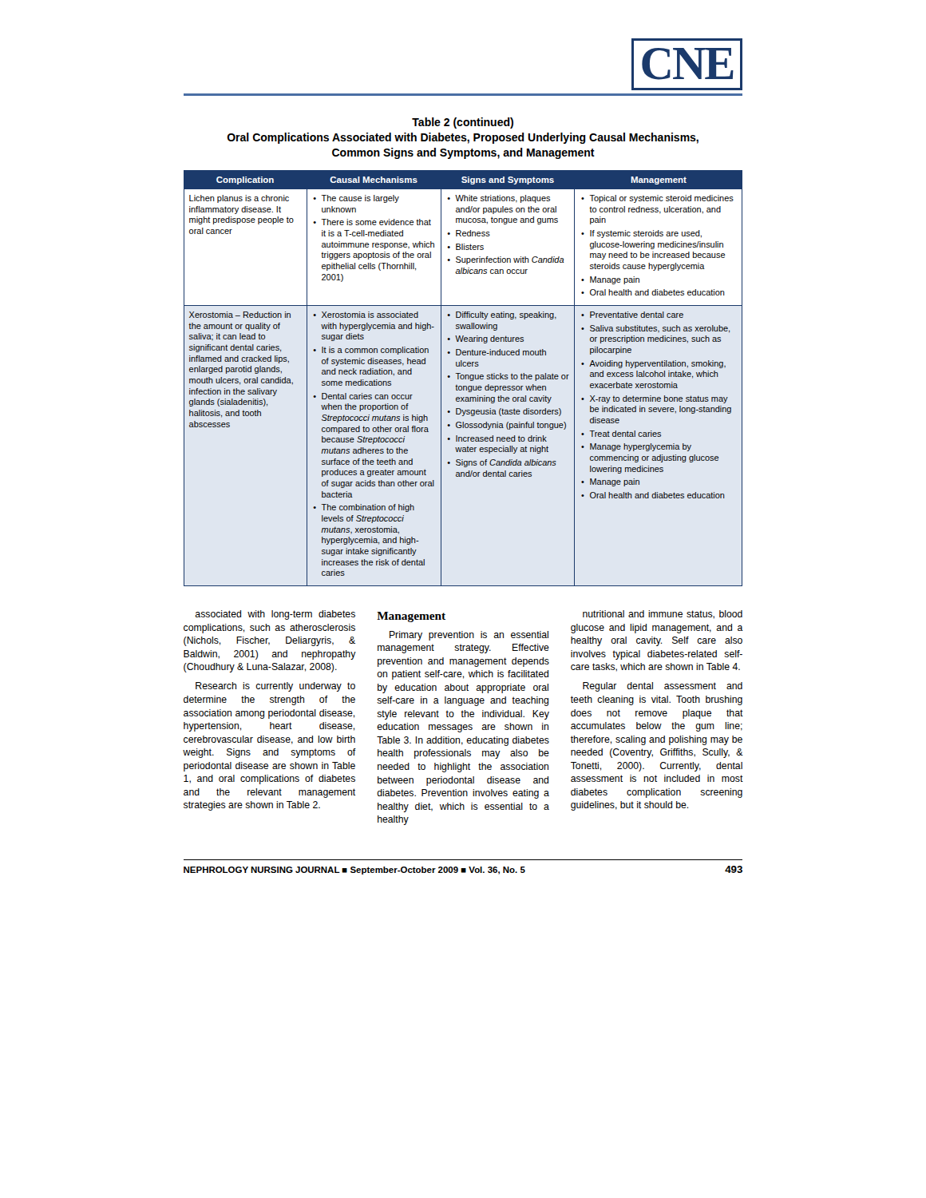CNE
Table 2 (continued)
Oral Complications Associated with Diabetes, Proposed Underlying Causal Mechanisms,
Common Signs and Symptoms, and Management
| Complication | Causal Mechanisms | Signs and Symptoms | Management |
| --- | --- | --- | --- |
| Lichen planus is a chronic inflammatory disease. It might predispose people to oral cancer | The cause is largely unknown There is some evidence that it is a T-cell-mediated autoimmune response, which triggers apoptosis of the oral epithelial cells (Thornhill, 2001) | White striations, plaques and/or papules on the oral mucosa, tongue and gums Redness Blisters Superinfection with Candida albicans can occur | Topical or systemic steroid medicines to control redness, ulceration, and pain If systemic steroids are used, glucose-lowering medicines/insulin may need to be increased because steroids cause hyperglycemia Manage pain Oral health and diabetes education |
| Xerostomia – Reduction in the amount or quality of saliva; it can lead to significant dental caries, inflamed and cracked lips, enlarged parotid glands, mouth ulcers, oral candida, infection in the salivary glands (sialadenitis), halitosis, and tooth abscesses | Xerostomia is associated with hyperglycemia and high-sugar diets It is a common complication of systemic diseases, head and neck radiation, and some medications Dental caries can occur when the proportion of Streptococci mutans is high compared to other oral flora because Streptococci mutans adheres to the surface of the teeth and produces a greater amount of sugar acids than other oral bacteria The combination of high levels of Streptococci mutans , xerostomia, hyperglycemia, and high-sugar intake significantly increases the risk of dental caries | Difficulty eating, speaking, swallowing Wearing dentures Denture-induced mouth ulcers Tongue sticks to the palate or tongue depressor when examining the oral cavity Dysgeusia (taste disorders) Glossodynia (painful tongue) Increased need to drink water especially at night Signs of Candida albicans and/or dental caries | Preventative dental care Saliva substitutes, such as xerolube, or prescription medicines, such as pilocarpine Avoiding hyperventilation, smoking, and excess lalcohol intake, which exacerbate xerostomia X-ray to determine bone status may be indicated in severe, long-standing disease Treat dental caries Manage hyperglycemia by commencing or adjusting glucose lowering medicines Manage pain Oral health and diabetes education |
associated with long-term diabetes complications, such as atherosclerosis (Nichols, Fischer, Deliargyris, & Baldwin, 2001) and nephropathy (Choudhury & Luna-Salazar, 2008).
Research is currently underway to determine the strength of the association among periodontal disease, hypertension, heart disease, cerebrovascular disease, and low birth weight. Signs and symptoms of periodontal disease are shown in Table 1, and oral complications of diabetes and the relevant management strategies are shown in Table 2.
Management
Primary prevention is an essential management strategy. Effective prevention and management depends on patient self-care, which is facilitated by education about appropriate oral self-care in a language and teaching style relevant to the individual. Key education messages are shown in Table 3. In addition, educating diabetes health professionals may also be needed to highlight the association between periodontal disease and diabetes. Prevention involves eating a healthy diet, which is essential to a healthy
nutritional and immune status, blood glucose and lipid management, and a healthy oral cavity. Self care also involves typical diabetes-related self-care tasks, which are shown in Table 4.
Regular dental assessment and teeth cleaning is vital. Tooth brushing does not remove plaque that accumulates below the gum line; therefore, scaling and polishing may be needed (Coventry, Griffiths, Scully, & Tonetti, 2000). Currently, dental assessment is not included in most diabetes complication screening guidelines, but it should be.
NEPHROLOGY NURSING JOURNAL ■ September-October 2009 ■ Vol. 36, No. 5
493